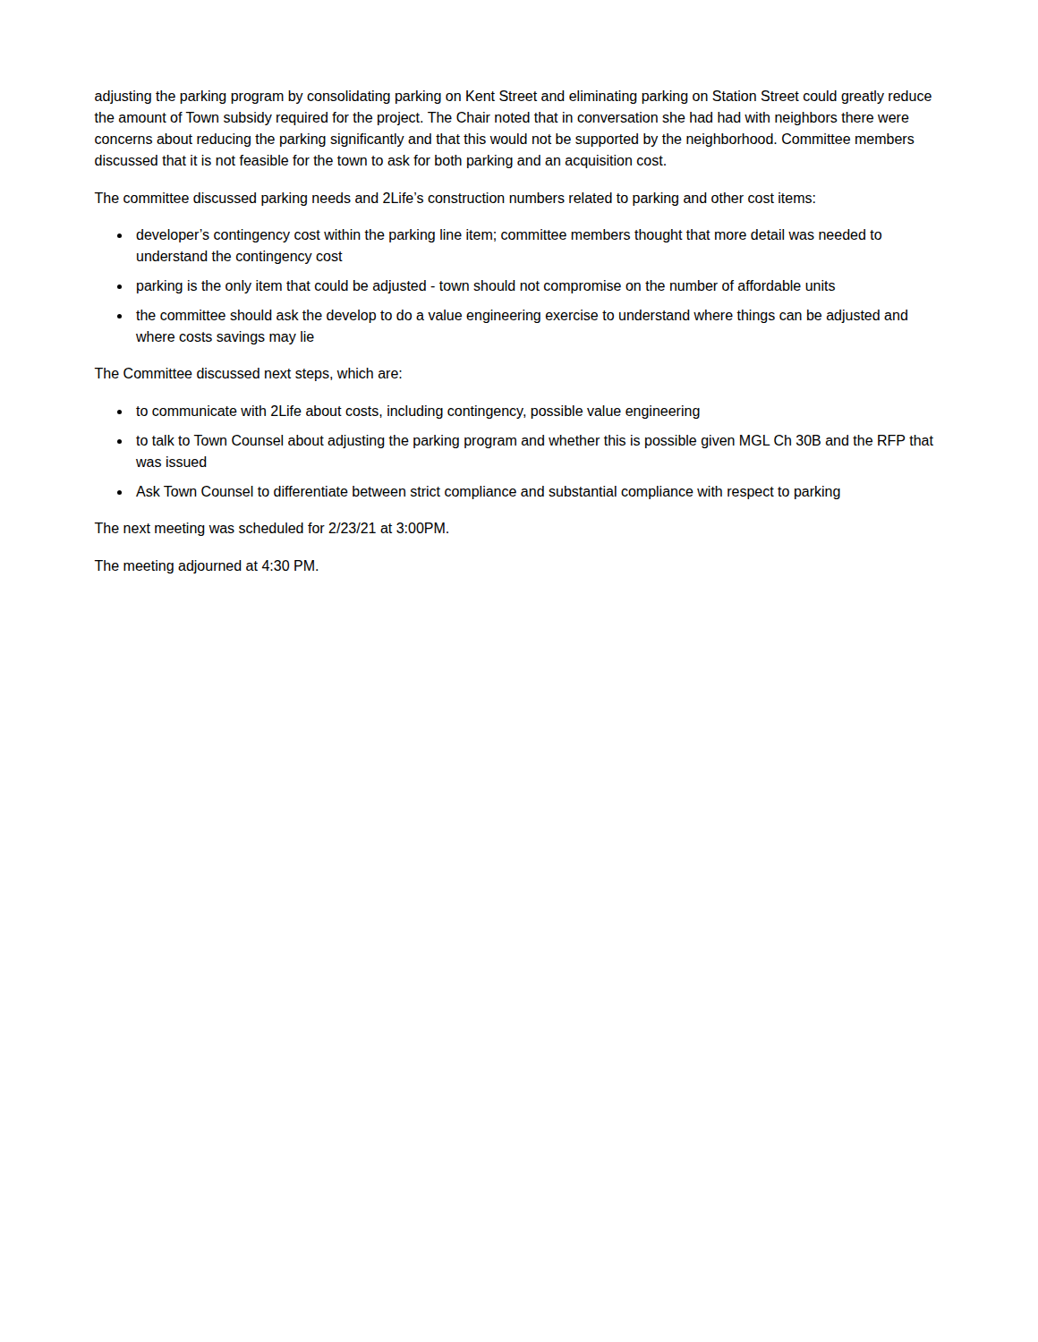adjusting the parking program by consolidating parking on Kent Street and eliminating parking on Station Street could greatly reduce the amount of Town subsidy required for the project. The Chair noted that in conversation she had had with neighbors there were concerns about reducing the parking significantly and that this would not be supported by the neighborhood. Committee members discussed that it is not feasible for the town to ask for both parking and an acquisition cost.
The committee discussed parking needs and 2Life’s construction numbers related to parking and other cost items:
developer’s contingency cost within the parking line item; committee members thought that more detail was needed to understand the contingency cost
parking is the only item that could be adjusted - town should not compromise on the number of affordable units
the committee should ask the develop to do a value engineering exercise to understand where things can be adjusted and where costs savings may lie
The Committee discussed next steps, which are:
to communicate with 2Life about costs, including contingency, possible value engineering
to talk to Town Counsel about adjusting the parking program and whether this is possible given MGL Ch 30B and the RFP that was issued
Ask Town Counsel to differentiate between strict compliance and substantial compliance with respect to parking
The next meeting was scheduled for 2/23/21 at 3:00PM.
The meeting adjourned at 4:30 PM.